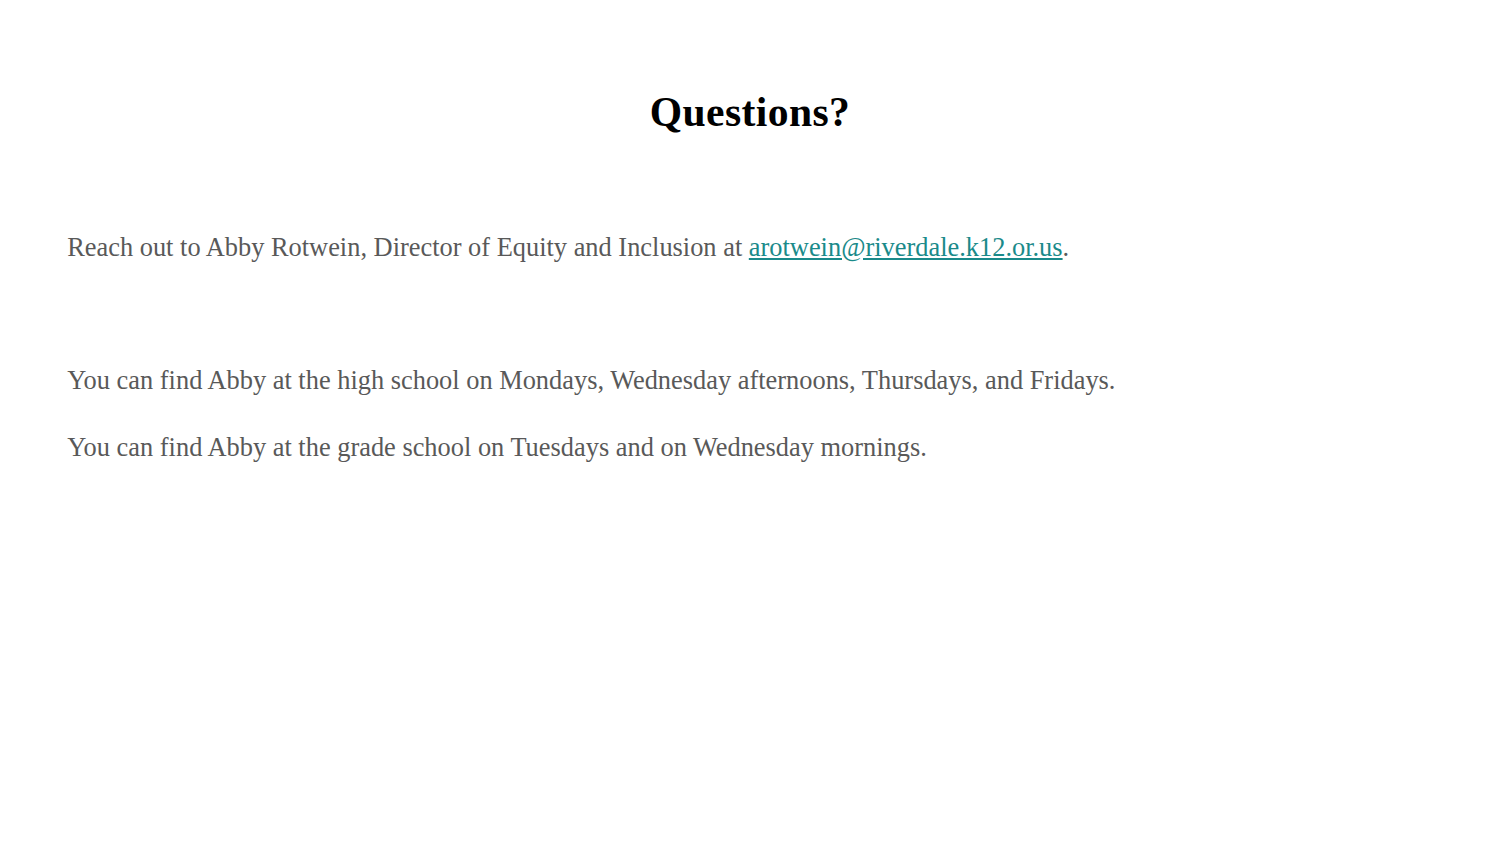Questions?
Reach out to Abby Rotwein, Director of Equity and Inclusion at arotwein@riverdale.k12.or.us.
You can find Abby at the high school on Mondays, Wednesday afternoons, Thursdays, and Fridays.
You can find Abby at the grade school on Tuesdays and on Wednesday mornings.